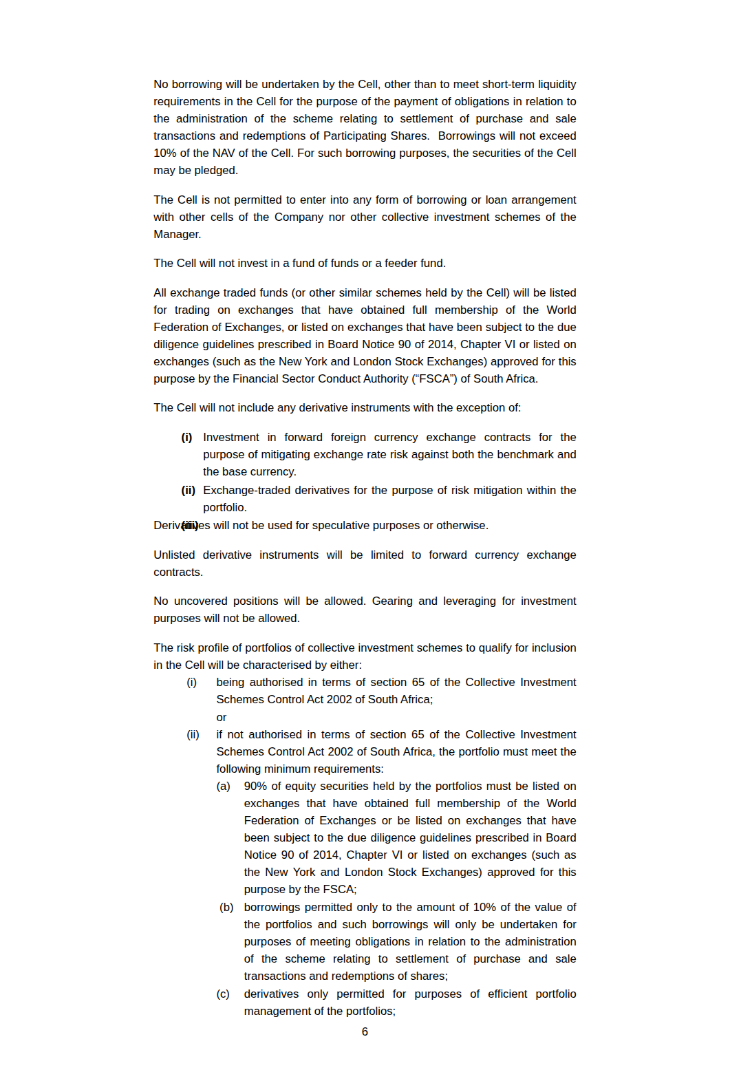No borrowing will be undertaken by the Cell, other than to meet short-term liquidity requirements in the Cell for the purpose of the payment of obligations in relation to the administration of the scheme relating to settlement of purchase and sale transactions and redemptions of Participating Shares. Borrowings will not exceed 10% of the NAV of the Cell. For such borrowing purposes, the securities of the Cell may be pledged.
The Cell is not permitted to enter into any form of borrowing or loan arrangement with other cells of the Company nor other collective investment schemes of the Manager.
The Cell will not invest in a fund of funds or a feeder fund.
All exchange traded funds (or other similar schemes held by the Cell) will be listed for trading on exchanges that have obtained full membership of the World Federation of Exchanges, or listed on exchanges that have been subject to the due diligence guidelines prescribed in Board Notice 90 of 2014, Chapter VI or listed on exchanges (such as the New York and London Stock Exchanges) approved for this purpose by the Financial Sector Conduct Authority (“FSCA”) of South Africa.
The Cell will not include any derivative instruments with the exception of:
(i) Investment in forward foreign currency exchange contracts for the purpose of mitigating exchange rate risk against both the benchmark and the base currency.
(ii) Exchange-traded derivatives for the purpose of risk mitigation within the portfolio.
(iii)
Derivatives will not be used for speculative purposes or otherwise.
Unlisted derivative instruments will be limited to forward currency exchange contracts.
No uncovered positions will be allowed. Gearing and leveraging for investment purposes will not be allowed.
The risk profile of portfolios of collective investment schemes to qualify for inclusion in the Cell will be characterised by either:
(i) being authorised in terms of section 65 of the Collective Investment Schemes Control Act 2002 of South Africa;
or
(ii) if not authorised in terms of section 65 of the Collective Investment Schemes Control Act 2002 of South Africa, the portfolio must meet the following minimum requirements:
(a) 90% of equity securities held by the portfolios must be listed on exchanges that have obtained full membership of the World Federation of Exchanges or be listed on exchanges that have been subject to the due diligence guidelines prescribed in Board Notice 90 of 2014, Chapter VI or listed on exchanges (such as the New York and London Stock Exchanges) approved for this purpose by the FSCA;
(b) borrowings permitted only to the amount of 10% of the value of the portfolios and such borrowings will only be undertaken for purposes of meeting obligations in relation to the administration of the scheme relating to settlement of purchase and sale transactions and redemptions of shares;
(c) derivatives only permitted for purposes of efficient portfolio management of the portfolios;
6